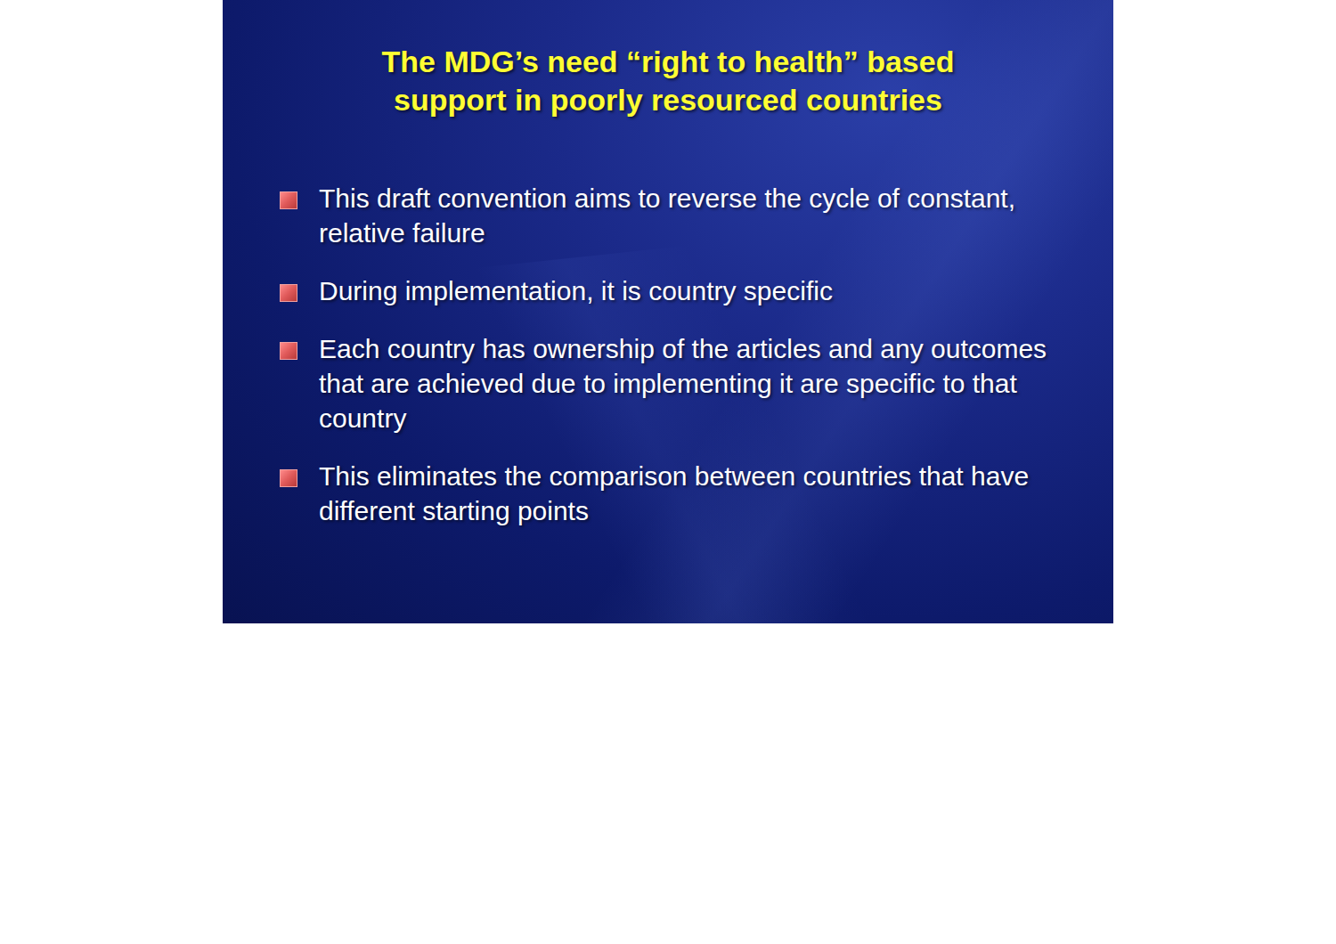The MDG’s need “right to health” based
support in poorly resourced countries
This draft convention aims to reverse the cycle of constant, relative failure
During implementation, it is country specific
Each country has ownership of the articles and any outcomes that are achieved due to implementing it are specific to that country
This eliminates the comparison between countries that have different starting points